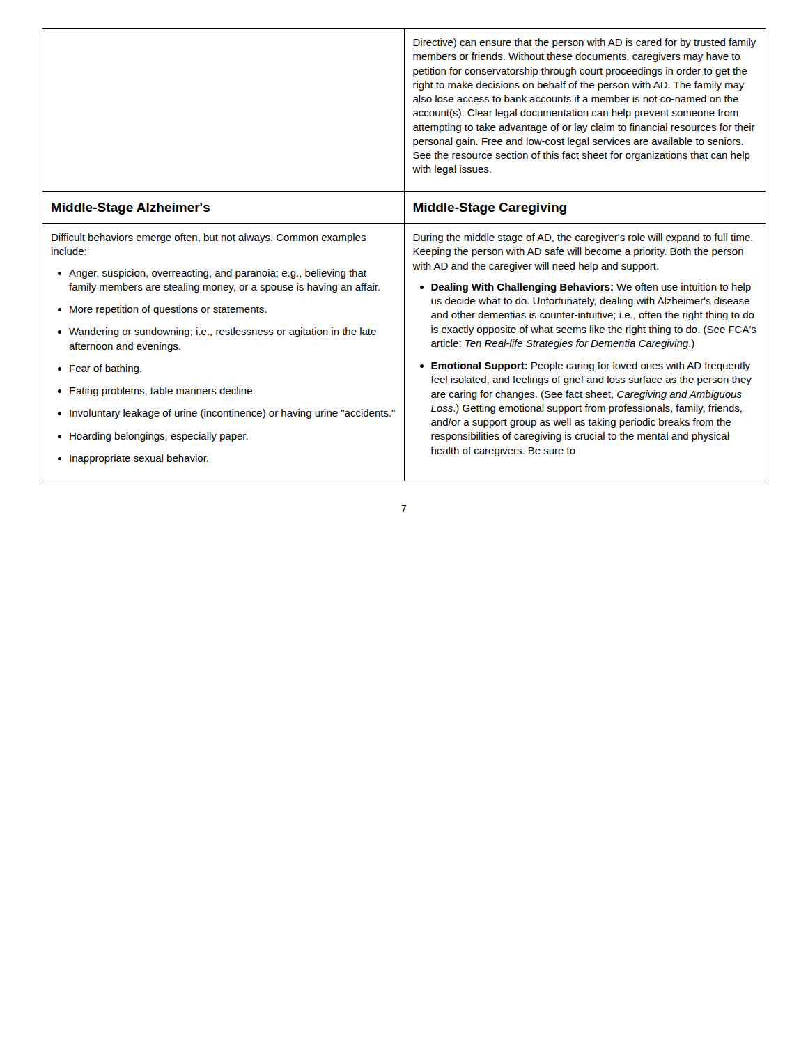| | Directive) can ensure that the person with AD is cared for by trusted family members or friends. Without these documents, caregivers may have to petition for conservatorship through court proceedings in order to get the right to make decisions on behalf of the person with AD. The family may also lose access to bank accounts if a member is not co-named on the account(s). Clear legal documentation can help prevent someone from attempting to take advantage of or lay claim to financial resources for their personal gain. Free and low-cost legal services are available to seniors. See the resource section of this fact sheet for organizations that can help with legal issues. |
| Middle-Stage Alzheimer's | Middle-Stage Caregiving |
| Difficult behaviors emerge often, but not always. Common examples include: Anger, suspicion, overreacting, and paranoia; e.g., believing that family members are stealing money, or a spouse is having an affair. More repetition of questions or statements. Wandering or sundowning; i.e., restlessness or agitation in the late afternoon and evenings. Fear of bathing. Eating problems, table manners decline. Involuntary leakage of urine (incontinence) or having urine "accidents." Hoarding belongings, especially paper. Inappropriate sexual behavior. | During the middle stage of AD, the caregiver's role will expand to full time. Keeping the person with AD safe will become a priority. Both the person with AD and the caregiver will need help and support. Dealing With Challenging Behaviors: We often use intuition to help us decide what to do. Unfortunately, dealing with Alzheimer's disease and other dementias is counter-intuitive; i.e., often the right thing to do is exactly opposite of what seems like the right thing to do. (See FCA's article: Ten Real-life Strategies for Dementia Caregiving .) Emotional Support: People caring for loved ones with AD frequently feel isolated, and feelings of grief and loss surface as the person they are caring for changes. (See fact sheet, Caregiving and Ambiguous Loss .) Getting emotional support from professionals, family, friends, and/or a support group as well as taking periodic breaks from the responsibilities of caregiving is crucial to the mental and physical health of caregivers. Be sure to |
7